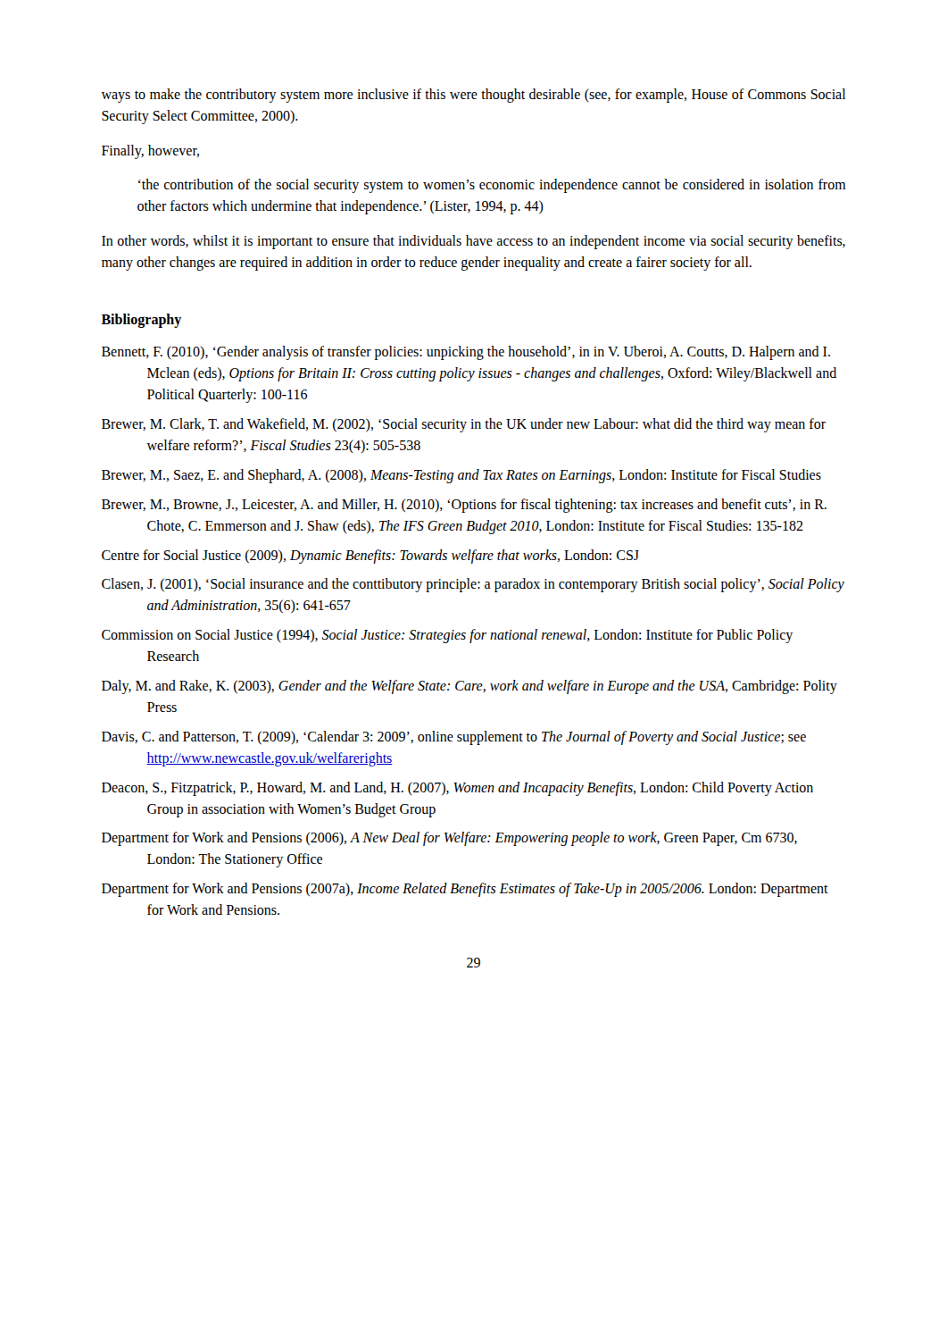ways to make the contributory system more inclusive if this were thought desirable (see, for example, House of Commons Social Security Select Committee, 2000).
Finally, however,
‘the contribution of the social security system to women’s economic independence cannot be considered in isolation from other factors which undermine that independence.’ (Lister, 1994, p. 44)
In other words, whilst it is important to ensure that individuals have access to an independent income via social security benefits, many other changes are required in addition in order to reduce gender inequality and create a fairer society for all.
Bibliography
Bennett, F. (2010), ‘Gender analysis of transfer policies: unpicking the household’, in in V. Uberoi, A. Coutts, D. Halpern and I. Mclean (eds), Options for Britain II: Cross cutting policy issues - changes and challenges, Oxford: Wiley/Blackwell and Political Quarterly: 100-116
Brewer, M. Clark, T. and Wakefield, M. (2002), ‘Social security in the UK under new Labour: what did the third way mean for welfare reform?’, Fiscal Studies 23(4): 505-538
Brewer, M., Saez, E. and Shephard, A. (2008), Means-Testing and Tax Rates on Earnings, London: Institute for Fiscal Studies
Brewer, M., Browne, J., Leicester, A. and Miller, H. (2010), ‘Options for fiscal tightening: tax increases and benefit cuts’, in R. Chote, C. Emmerson and J. Shaw (eds), The IFS Green Budget 2010, London: Institute for Fiscal Studies: 135-182
Centre for Social Justice (2009), Dynamic Benefits: Towards welfare that works, London: CSJ
Clasen, J. (2001), ‘Social insurance and the conttibutory principle: a paradox in contemporary British social policy’, Social Policy and Administration, 35(6): 641-657
Commission on Social Justice (1994), Social Justice: Strategies for national renewal, London: Institute for Public Policy Research
Daly, M. and Rake, K. (2003), Gender and the Welfare State: Care, work and welfare in Europe and the USA, Cambridge: Polity Press
Davis, C. and Patterson, T. (2009), ‘Calendar 3: 2009’, online supplement to The Journal of Poverty and Social Justice; see http://www.newcastle.gov.uk/welfarerights
Deacon, S., Fitzpatrick, P., Howard, M. and Land, H. (2007), Women and Incapacity Benefits, London: Child Poverty Action Group in association with Women’s Budget Group
Department for Work and Pensions (2006), A New Deal for Welfare: Empowering people to work, Green Paper, Cm 6730, London: The Stationery Office
Department for Work and Pensions (2007a), Income Related Benefits Estimates of Take-Up in 2005/2006. London: Department for Work and Pensions.
29